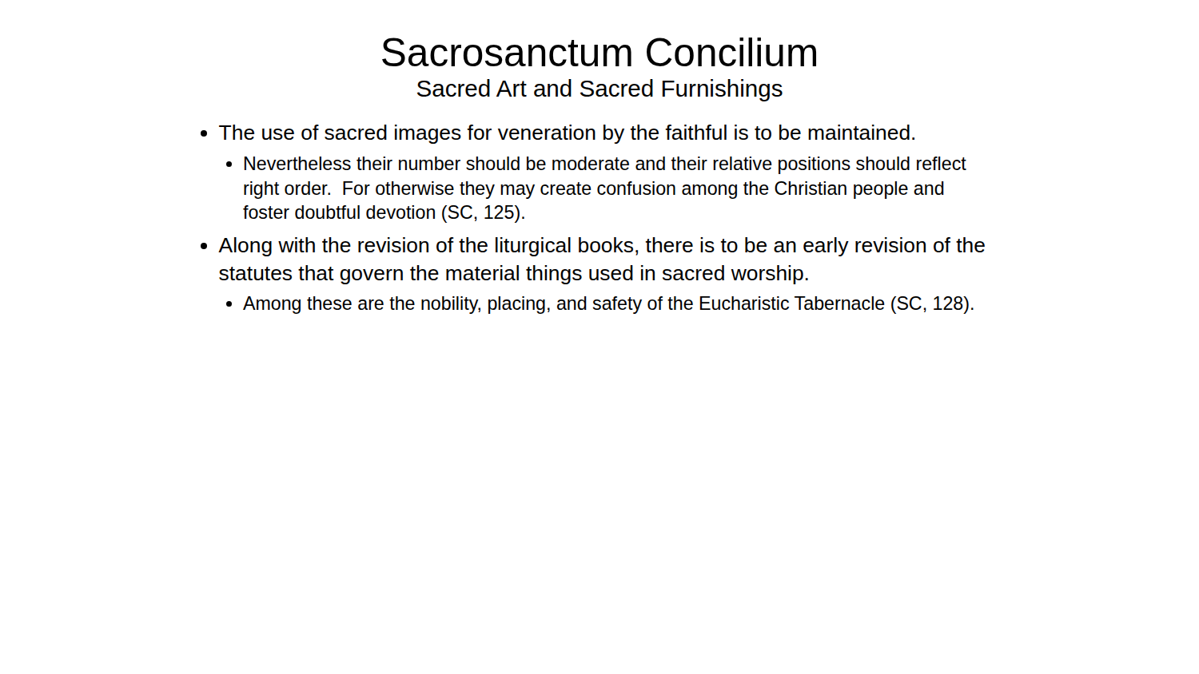Sacrosanctum Concilium
Sacred Art and Sacred Furnishings
The use of sacred images for veneration by the faithful is to be maintained.
Nevertheless their number should be moderate and their relative positions should reflect right order. For otherwise they may create confusion among the Christian people and foster doubtful devotion (SC, 125).
Along with the revision of the liturgical books, there is to be an early revision of the statutes that govern the material things used in sacred worship.
Among these are the nobility, placing, and safety of the Eucharistic Tabernacle (SC, 128).